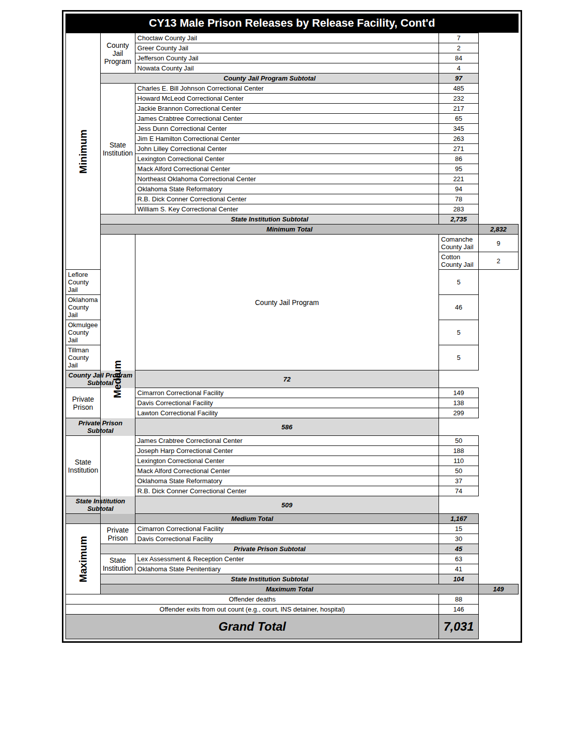CY13 Male Prison Releases by Release Facility, Cont'd
| Minimum | County Jail Program | Choctaw County Jail | 7 |
| Greer County Jail | 2 |
| Jefferson County Jail | 84 |
| Nowata County Jail | 4 |
| County Jail Program Subtotal | 97 |
| State Institution | Charles E. Bill Johnson Correctional Center | 485 |
| Howard McLeod Correctional Center | 232 |
| Jackie Brannon Correctional Center | 217 |
| James Crabtree Correctional Center | 65 |
| Jess Dunn Correctional Center | 345 |
| Jim E Hamilton Correctional Center | 263 |
| John Lilley Correctional Center | 271 |
| Lexington Correctional Center | 86 |
| Mack Alford Correctional Center | 95 |
| Northeast Oklahoma Correctional Center | 221 |
| Oklahoma State Reformatory | 94 |
| R.B. Dick Conner Correctional Center | 78 |
| William S. Key Correctional Center | 283 |
| State Institution Subtotal | 2,735 |
| Minimum Total | 2,832 |
| Medium | County Jail Program | Comanche County Jail | 9 |
| Cotton County Jail | 2 |
| Leflore County Jail | 5 |
| Oklahoma County Jail | 46 |
| Okmulgee County Jail | 5 |
| Tillman County Jail | 5 |
| County Jail Program Subtotal | 72 |
| Private Prison | Cimarron Correctional Facility | 149 |
| Davis Correctional Facility | 138 |
| Lawton Correctional Facility | 299 |
| Private Prison Subtotal | 586 |
| State Institution | James Crabtree Correctional Center | 50 |
| Joseph Harp Correctional Center | 188 |
| Lexington Correctional Center | 110 |
| Mack Alford Correctional Center | 50 |
| Oklahoma State Reformatory | 37 |
| R.B. Dick Conner Correctional Center | 74 |
| State Institution Subtotal | 509 |
| Medium Total | 1,167 |
| Maximum | Private Prison | Cimarron Correctional Facility | 15 |
| Davis Correctional Facility | 30 |
| Private Prison Subtotal | 45 |
| State Institution | Lex Assessment & Reception Center | 63 |
| Oklahoma State Penitentiary | 41 |
| State Institution Subtotal | 104 |
| Maximum Total | 149 |
| Offender deaths | 88 |
| Offender exits from out count (e.g., court, INS detainer, hospital) | 146 |
| Grand Total | 7,031 |